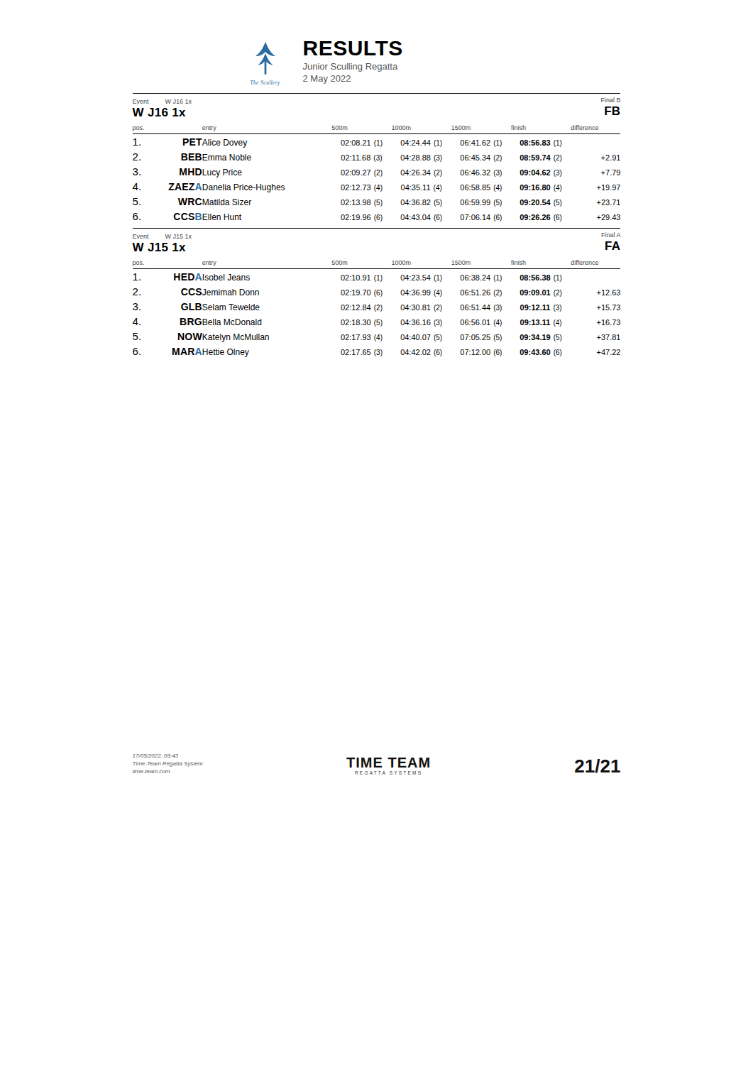The Scullery
RESULTS
Junior Sculling Regatta
2 May 2022
Event W J16 1x
W J16 1x
Final B
FB
| pos. | | entry | 500m | 1000m | 1500m | finish | difference |
| --- | --- | --- | --- | --- | --- | --- | --- |
| 1. | PET | Alice Dovey | 02:08.21 (1) | 04:24.44 (1) | 06:41.62 (1) | 08:56.83 (1) | |
| 2. | BEB | Emma Noble | 02:11.68 (3) | 04:28.88 (3) | 06:45.34 (2) | 08:59.74 (2) | +2.91 |
| 3. | MHD | Lucy Price | 02:09.27 (2) | 04:26.34 (2) | 06:46.32 (3) | 09:04.62 (3) | +7.79 |
| 4. | ZAEZ A | Danelia Price-Hughes | 02:12.73 (4) | 04:35.11 (4) | 06:58.85 (4) | 09:16.80 (4) | +19.97 |
| 5. | WRC | Matilda Sizer | 02:13.98 (5) | 04:36.82 (5) | 06:59.99 (5) | 09:20.54 (5) | +23.71 |
| 6. | CCS B | Ellen Hunt | 02:19.96 (6) | 04:43.04 (6) | 07:06.14 (6) | 09:26.26 (6) | +29.43 |
Event W J15 1x
W J15 1x
Final A
FA
| pos. | | entry | 500m | 1000m | 1500m | finish | difference |
| --- | --- | --- | --- | --- | --- | --- | --- |
| 1. | HED A | Isobel Jeans | 02:10.91 (1) | 04:23.54 (1) | 06:38.24 (1) | 08:56.38 (1) | |
| 2. | CCS | Jemimah Donn | 02:19.70 (6) | 04:36.99 (4) | 06:51.26 (2) | 09:09.01 (2) | +12.63 |
| 3. | GLB | Selam Tewelde | 02:12.84 (2) | 04:30.81 (2) | 06:51.44 (3) | 09:12.11 (3) | +15.73 |
| 4. | BRG | Bella McDonald | 02:18.30 (5) | 04:36.16 (3) | 06:56.01 (4) | 09:13.11 (4) | +16.73 |
| 5. | NOW | Katelyn McMullan | 02:17.93 (4) | 04:40.07 (5) | 07:05.25 (5) | 09:34.19 (5) | +37.81 |
| 6. | MAR A | Hettie Olney | 02:17.65 (3) | 04:42.02 (6) | 07:12.00 (6) | 09:43.60 (6) | +47.22 |
17/05/2022, 09:43
Time-Team Regatta System
time-team.com
TIME TEAM
REGATTA SYSTEMS
21/21